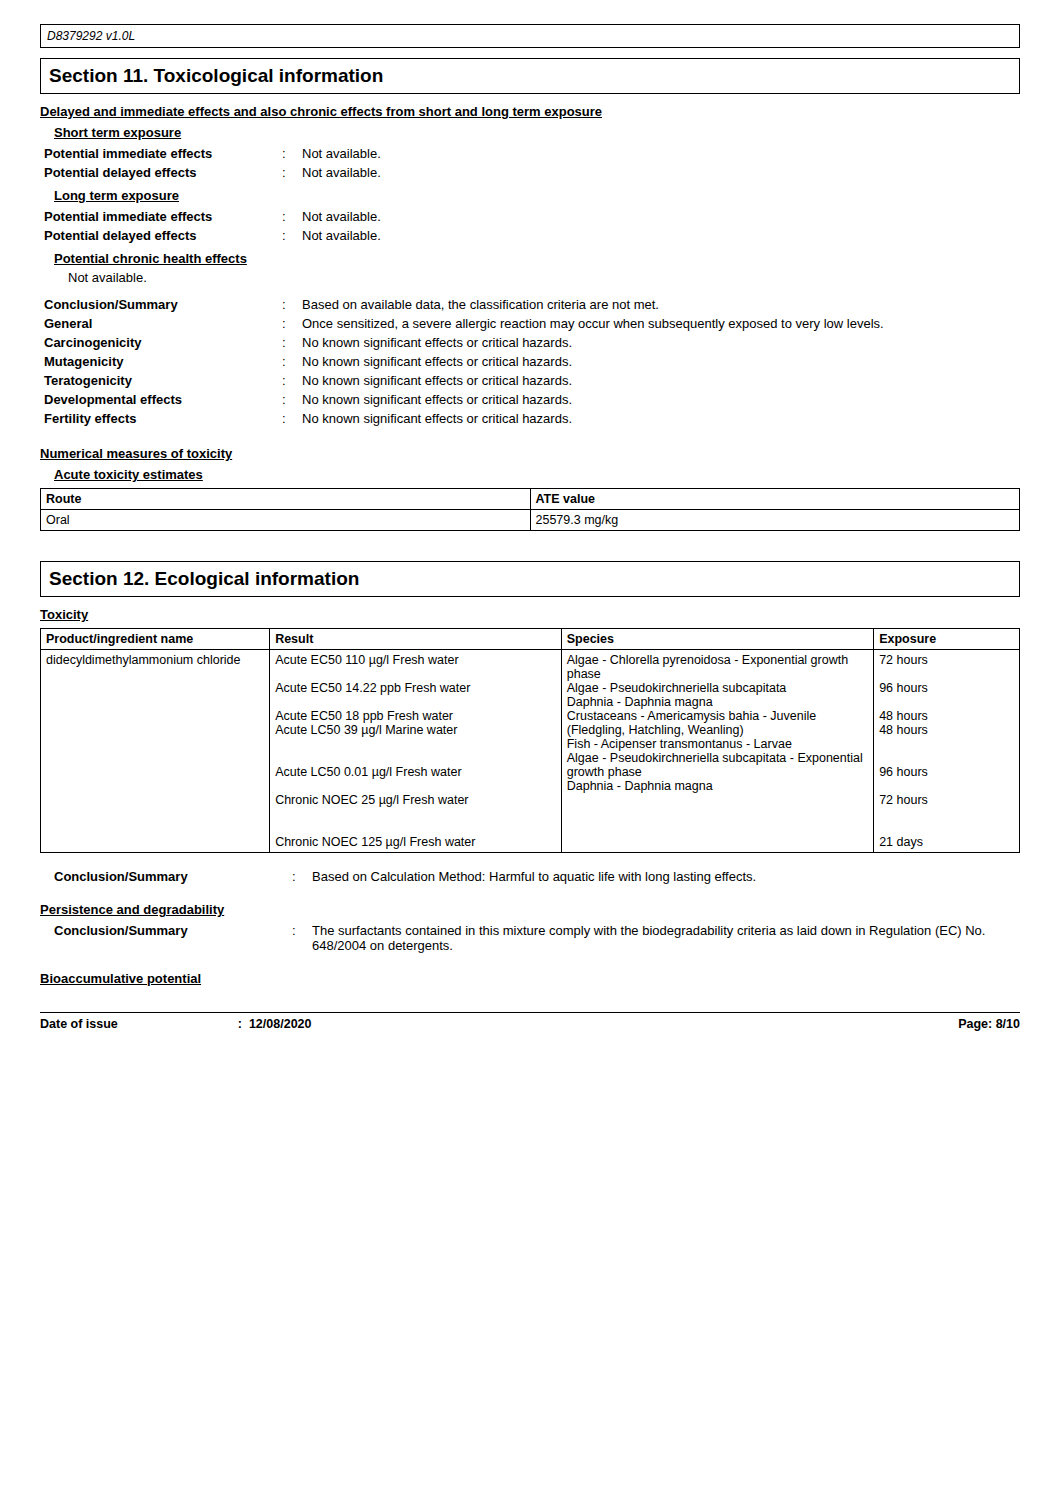D8379292 v1.0L
Section 11. Toxicological information
Delayed and immediate effects and also chronic effects from short and long term exposure
Short term exposure
| Potential immediate effects | : | Not available. |
| Potential delayed effects | : | Not available. |
Long term exposure
| Potential immediate effects | : | Not available. |
| Potential delayed effects | : | Not available. |
Potential chronic health effects
Not available.
| Conclusion/Summary | : | Based on available data, the classification criteria are not met. |
| General | : | Once sensitized, a severe allergic reaction may occur when subsequently exposed to very low levels. |
| Carcinogenicity | : | No known significant effects or critical hazards. |
| Mutagenicity | : | No known significant effects or critical hazards. |
| Teratogenicity | : | No known significant effects or critical hazards. |
| Developmental effects | : | No known significant effects or critical hazards. |
| Fertility effects | : | No known significant effects or critical hazards. |
Numerical measures of toxicity
Acute toxicity estimates
| Route | ATE value |
| --- | --- |
| Oral | 25579.3 mg/kg |
Section 12. Ecological information
Toxicity
| Product/ingredient name | Result | Species | Exposure |
| --- | --- | --- | --- |
| didecyldimethylammonium chloride | Acute EC50 110 µg/l Fresh water Acute EC50 14.22 ppb Fresh water Acute EC50 18 ppb Fresh water Acute LC50 39 µg/l Marine water Acute LC50 0.01 µg/l Fresh water Chronic NOEC 25 µg/l Fresh water Chronic NOEC 125 µg/l Fresh water | Algae - Chlorella pyrenoidosa - Exponential growth phase Algae - Pseudokirchneriella subcapitata Daphnia - Daphnia magna Crustaceans - Americamysis bahia - Juvenile (Fledgling, Hatchling, Weanling) Fish - Acipenser transmontanus - Larvae Algae - Pseudokirchneriella subcapitata - Exponential growth phase Daphnia - Daphnia magna | 72 hours 96 hours 48 hours 48 hours 96 hours 72 hours 21 days |
| Conclusion/Summary | : | Based on Calculation Method: Harmful to aquatic life with long lasting effects. |
Persistence and degradability
| Conclusion/Summary | : | The surfactants contained in this mixture comply with the biodegradability criteria as laid down in Regulation (EC) No. 648/2004 on detergents. |
Bioaccumulative potential
Date of issue
: 12/08/2020
Page: 8/10